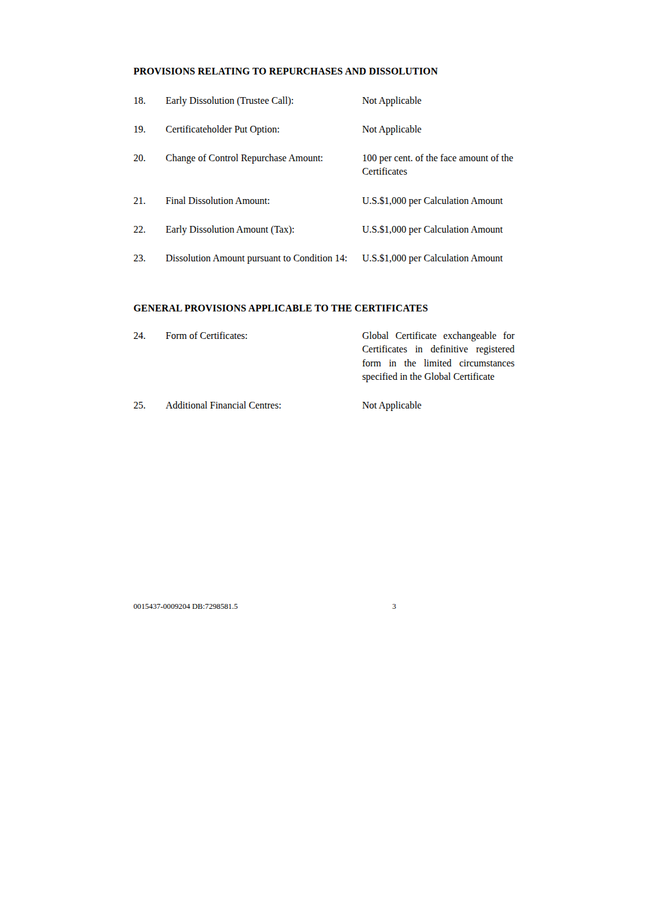PROVISIONS RELATING TO REPURCHASES AND DISSOLUTION
| 18. | Early Dissolution (Trustee Call): | Not Applicable |
| 19. | Certificateholder Put Option: | Not Applicable |
| 20. | Change of Control Repurchase Amount: | 100 per cent. of the face amount of the Certificates |
| 21. | Final Dissolution Amount: | U.S.$1,000 per Calculation Amount |
| 22. | Early Dissolution Amount (Tax): | U.S.$1,000 per Calculation Amount |
| 23. | Dissolution Amount pursuant to Condition 14: | U.S.$1,000 per Calculation Amount |
GENERAL PROVISIONS APPLICABLE TO THE CERTIFICATES
| 24. | Form of Certificates: | Global Certificate exchangeable for Certificates in definitive registered form in the limited circumstances specified in the Global Certificate |
| 25. | Additional Financial Centres: | Not Applicable |
0015437-0009204 DB:7298581.5 3